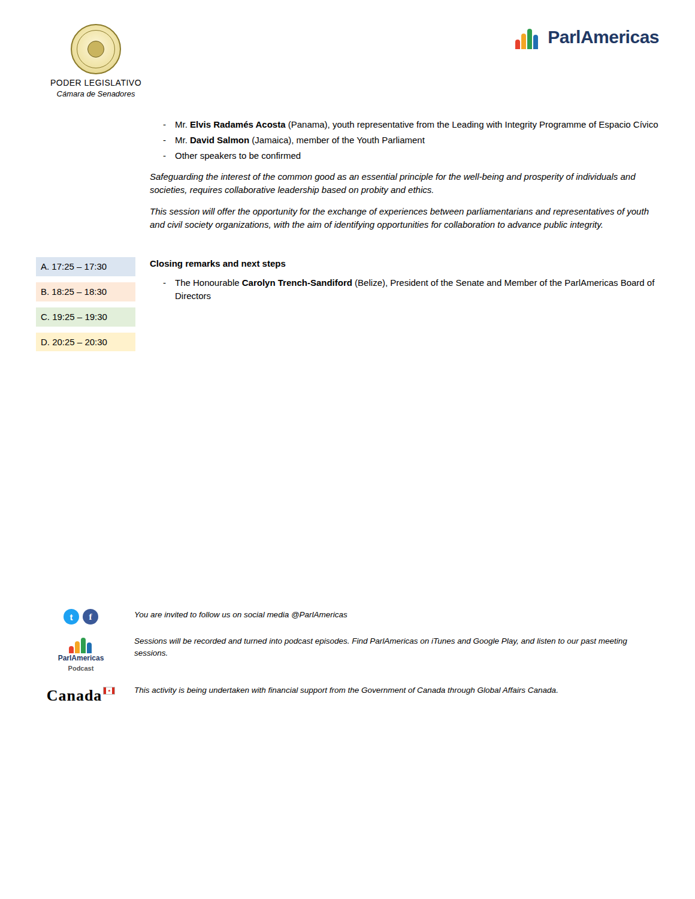PODER LEGISLATIVO
Cámara de Senadores
ParlAmericas
Mr. Elvis Radamés Acosta (Panama), youth representative from the Leading with Integrity Programme of Espacio Cívico
Mr. David Salmon (Jamaica), member of the Youth Parliament
Other speakers to be confirmed
Safeguarding the interest of the common good as an essential principle for the well-being and prosperity of individuals and societies, requires collaborative leadership based on probity and ethics.
This session will offer the opportunity for the exchange of experiences between parliamentarians and representatives of youth and civil society organizations, with the aim of identifying opportunities for collaboration to advance public integrity.
A. 17:25 – 17:30
B. 18:25 – 18:30
C. 19:25 – 19:30
D. 20:25 – 20:30
Closing remarks and next steps
The Honourable Carolyn Trench-Sandiford (Belize), President of the Senate and Member of the ParlAmericas Board of Directors
t
f
You are invited to follow us on social media @ParlAmericas
ParlAmericas
Podcast
Sessions will be recorded and turned into podcast episodes. Find ParlAmericas on iTunes and Google Play, and listen to our past meeting sessions.
Canada
This activity is being undertaken with financial support from the Government of Canada through Global Affairs Canada.